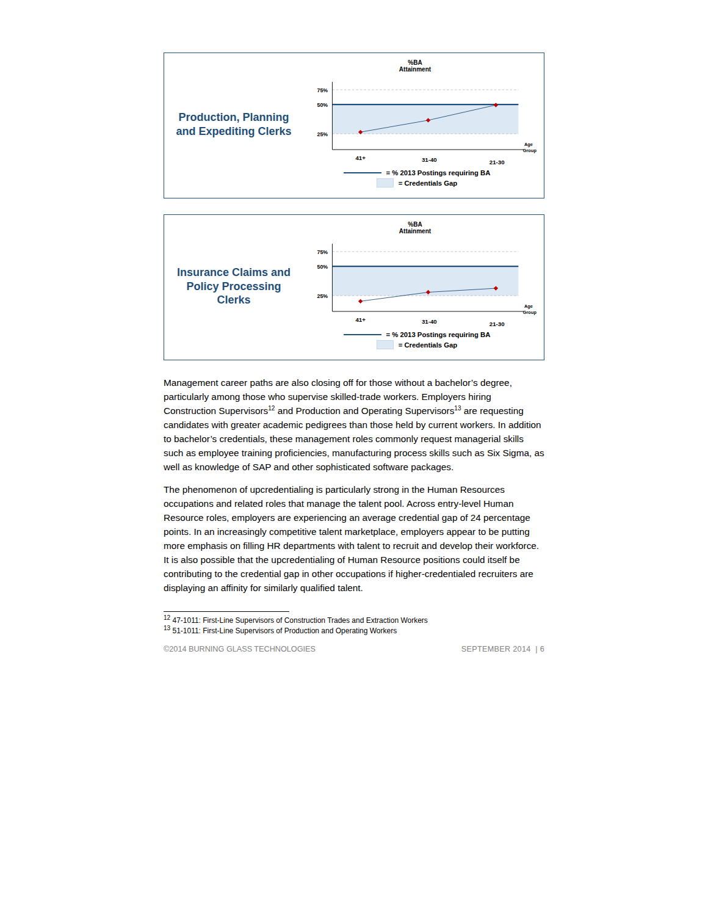Production, Planning and Expediting Clerks
%BA
Attainment
75% 50% 25% 41+ 31-40 21-30 Age Group
= % 2013 Postings requiring BA
= Credentials Gap
Insurance Claims and Policy Processing Clerks
%BA
Attainment
75% 50% 25% 41+ 31-40 21-30 Age Group
= % 2013 Postings requiring BA
= Credentials Gap
Management career paths are also closing off for those without a bachelor’s degree, particularly among those who supervise skilled-trade workers. Employers hiring Construction Supervisors12 and Production and Operating Supervisors13 are requesting candidates with greater academic pedigrees than those held by current workers. In addition to bachelor’s credentials, these management roles commonly request managerial skills such as employee training proficiencies, manufacturing process skills such as Six Sigma, as well as knowledge of SAP and other sophisticated software packages.
The phenomenon of upcredentialing is particularly strong in the Human Resources occupations and related roles that manage the talent pool. Across entry-level Human Resource roles, employers are experiencing an average credential gap of 24 percentage points. In an increasingly competitive talent marketplace, employers appear to be putting more emphasis on filling HR departments with talent to recruit and develop their workforce. It is also possible that the upcredentialing of Human Resource positions could itself be contributing to the credential gap in other occupations if higher-credentialed recruiters are displaying an affinity for similarly qualified talent.
12 47-1011: First-Line Supervisors of Construction Trades and Extraction Workers
13 51-1011: First-Line Supervisors of Production and Operating Workers
©2014 BURNING GLASS TECHNOLOGIES
SEPTEMBER 2014 | 6